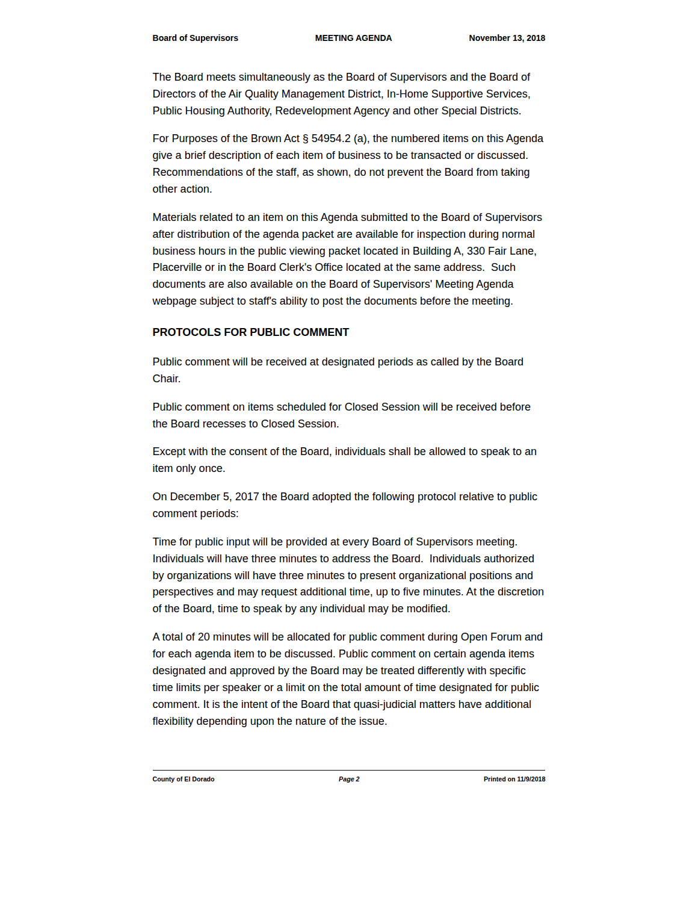Board of Supervisors
MEETING AGENDA
November 13, 2018
The Board meets simultaneously as the Board of Supervisors and the Board of Directors of the Air Quality Management District, In-Home Supportive Services, Public Housing Authority, Redevelopment Agency and other Special Districts.
For Purposes of the Brown Act § 54954.2 (a), the numbered items on this Agenda give a brief description of each item of business to be transacted or discussed. Recommendations of the staff, as shown, do not prevent the Board from taking other action.
Materials related to an item on this Agenda submitted to the Board of Supervisors after distribution of the agenda packet are available for inspection during normal business hours in the public viewing packet located in Building A, 330 Fair Lane, Placerville or in the Board Clerk's Office located at the same address. Such documents are also available on the Board of Supervisors' Meeting Agenda webpage subject to staff's ability to post the documents before the meeting.
PROTOCOLS FOR PUBLIC COMMENT
Public comment will be received at designated periods as called by the Board Chair.
Public comment on items scheduled for Closed Session will be received before the Board recesses to Closed Session.
Except with the consent of the Board, individuals shall be allowed to speak to an item only once.
On December 5, 2017 the Board adopted the following protocol relative to public comment periods:
Time for public input will be provided at every Board of Supervisors meeting. Individuals will have three minutes to address the Board. Individuals authorized by organizations will have three minutes to present organizational positions and perspectives and may request additional time, up to five minutes. At the discretion of the Board, time to speak by any individual may be modified.
A total of 20 minutes will be allocated for public comment during Open Forum and for each agenda item to be discussed. Public comment on certain agenda items designated and approved by the Board may be treated differently with specific time limits per speaker or a limit on the total amount of time designated for public comment. It is the intent of the Board that quasi-judicial matters have additional flexibility depending upon the nature of the issue.
County of El Dorado
Page 2
Printed on 11/9/2018